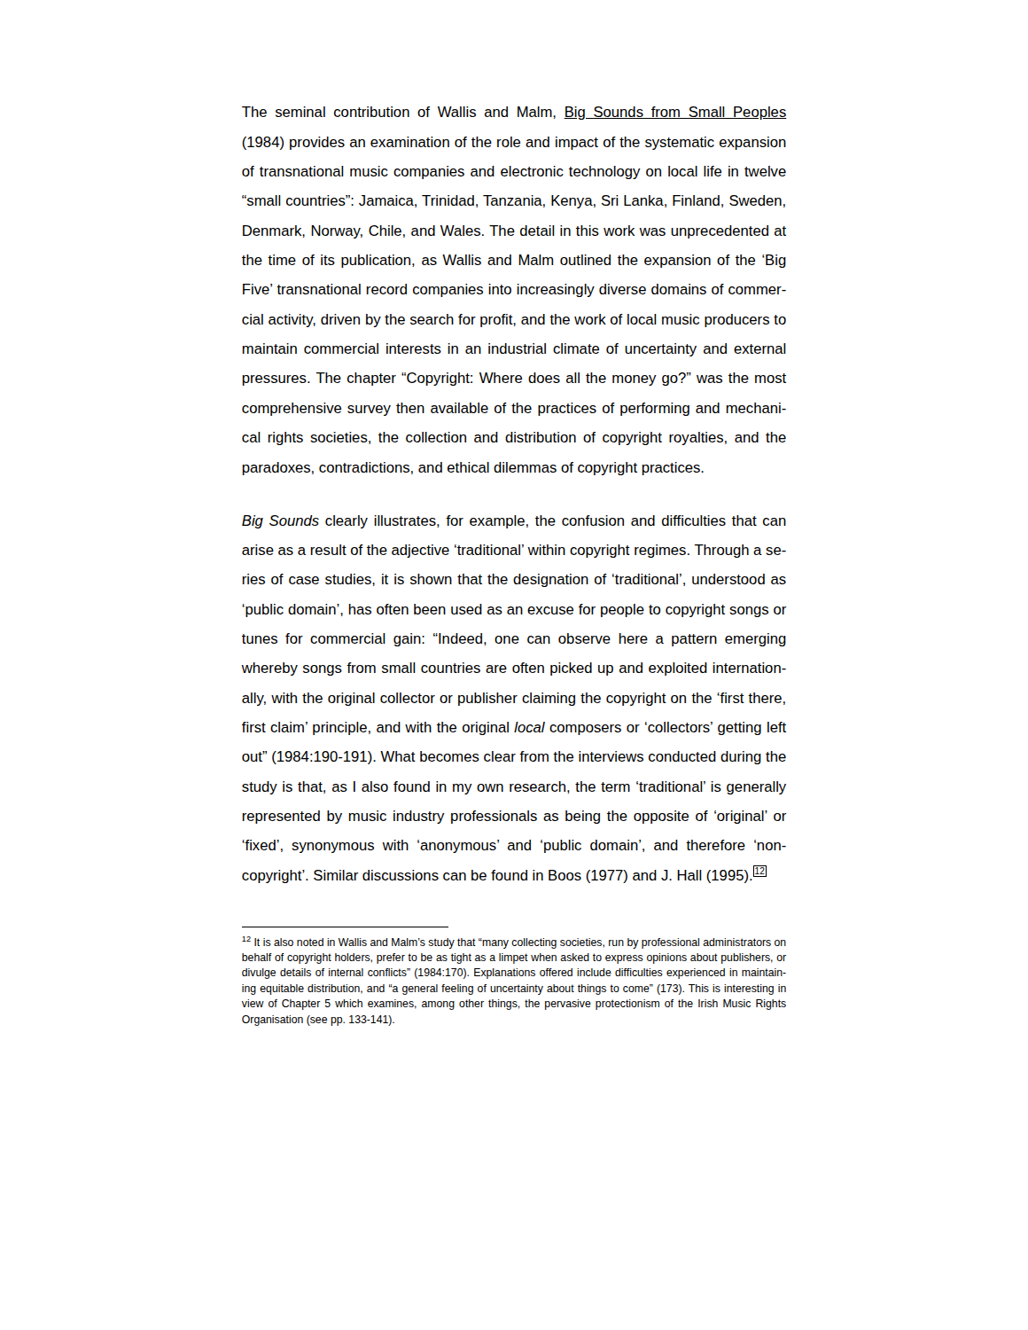The seminal contribution of Wallis and Malm, Big Sounds from Small Peoples (1984) provides an examination of the role and impact of the systematic expansion of transnational music companies and electronic technology on local life in twelve “small countries”: Jamaica, Trinidad, Tanzania, Kenya, Sri Lanka, Finland, Sweden, Denmark, Norway, Chile, and Wales. The detail in this work was unprecedented at the time of its publication, as Wallis and Malm outlined the expansion of the ‘Big Five’ transnational record companies into increasingly diverse domains of commercial activity, driven by the search for profit, and the work of local music producers to maintain commercial interests in an industrial climate of uncertainty and external pressures. The chapter “Copyright: Where does all the money go?” was the most comprehensive survey then available of the practices of performing and mechanical rights societies, the collection and distribution of copyright royalties, and the paradoxes, contradictions, and ethical dilemmas of copyright practices.
Big Sounds clearly illustrates, for example, the confusion and difficulties that can arise as a result of the adjective ‘traditional’ within copyright regimes. Through a series of case studies, it is shown that the designation of ‘traditional’, understood as ‘public domain’, has often been used as an excuse for people to copyright songs or tunes for commercial gain: “Indeed, one can observe here a pattern emerging whereby songs from small countries are often picked up and exploited internationally, with the original collector or publisher claiming the copyright on the ‘first there, first claim’ principle, and with the original local composers or ‘collectors’ getting left out” (1984:190-191). What becomes clear from the interviews conducted during the study is that, as I also found in my own research, the term ‘traditional’ is generally represented by music industry professionals as being the opposite of ‘original’ or ‘fixed’, synonymous with ‘anonymous’ and ‘public domain’, and therefore ‘non-copyright’. Similar discussions can be found in Boos (1977) and J. Hall (1995).12
12 It is also noted in Wallis and Malm’s study that “many collecting societies, run by professional administrators on behalf of copyright holders, prefer to be as tight as a limpet when asked to express opinions about publishers, or divulge details of internal conflicts” (1984:170). Explanations offered include difficulties experienced in maintaining equitable distribution, and “a general feeling of uncertainty about things to come” (173). This is interesting in view of Chapter 5 which examines, among other things, the pervasive protectionism of the Irish Music Rights Organisation (see pp. 133-141).